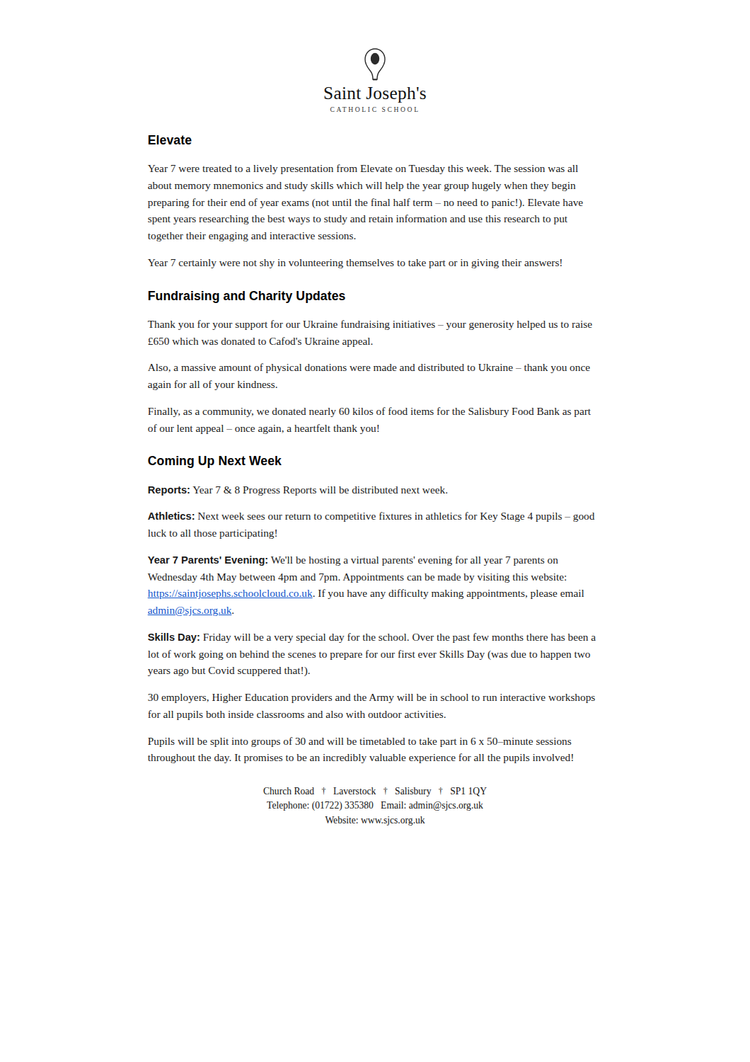Saint Joseph's
Catholic School
Elevate
Year 7 were treated to a lively presentation from Elevate on Tuesday this week. The session was all about memory mnemonics and study skills which will help the year group hugely when they begin preparing for their end of year exams (not until the final half term – no need to panic!). Elevate have spent years researching the best ways to study and retain information and use this research to put together their engaging and interactive sessions.
Year 7 certainly were not shy in volunteering themselves to take part or in giving their answers!
Fundraising and Charity Updates
Thank you for your support for our Ukraine fundraising initiatives – your generosity helped us to raise £650 which was donated to Cafod's Ukraine appeal.
Also, a massive amount of physical donations were made and distributed to Ukraine – thank you once again for all of your kindness.
Finally, as a community, we donated nearly 60 kilos of food items for the Salisbury Food Bank as part of our lent appeal – once again, a heartfelt thank you!
Coming Up Next Week
Reports: Year 7 & 8 Progress Reports will be distributed next week.
Athletics: Next week sees our return to competitive fixtures in athletics for Key Stage 4 pupils – good luck to all those participating!
Year 7 Parents' Evening: We'll be hosting a virtual parents' evening for all year 7 parents on Wednesday 4th May between 4pm and 7pm. Appointments can be made by visiting this website: https://saintjosephs.schoolcloud.co.uk. If you have any difficulty making appointments, please email admin@sjcs.org.uk.
Skills Day: Friday will be a very special day for the school. Over the past few months there has been a lot of work going on behind the scenes to prepare for our first ever Skills Day (was due to happen two years ago but Covid scuppered that!).
30 employers, Higher Education providers and the Army will be in school to run interactive workshops for all pupils both inside classrooms and also with outdoor activities.
Pupils will be split into groups of 30 and will be timetabled to take part in 6 x 50–minute sessions throughout the day. It promises to be an incredibly valuable experience for all the pupils involved!
Church Road † Laverstock † Salisbury † SP1 1QY
Telephone: (01722) 335380 Email: admin@sjcs.org.uk
Website: www.sjcs.org.uk